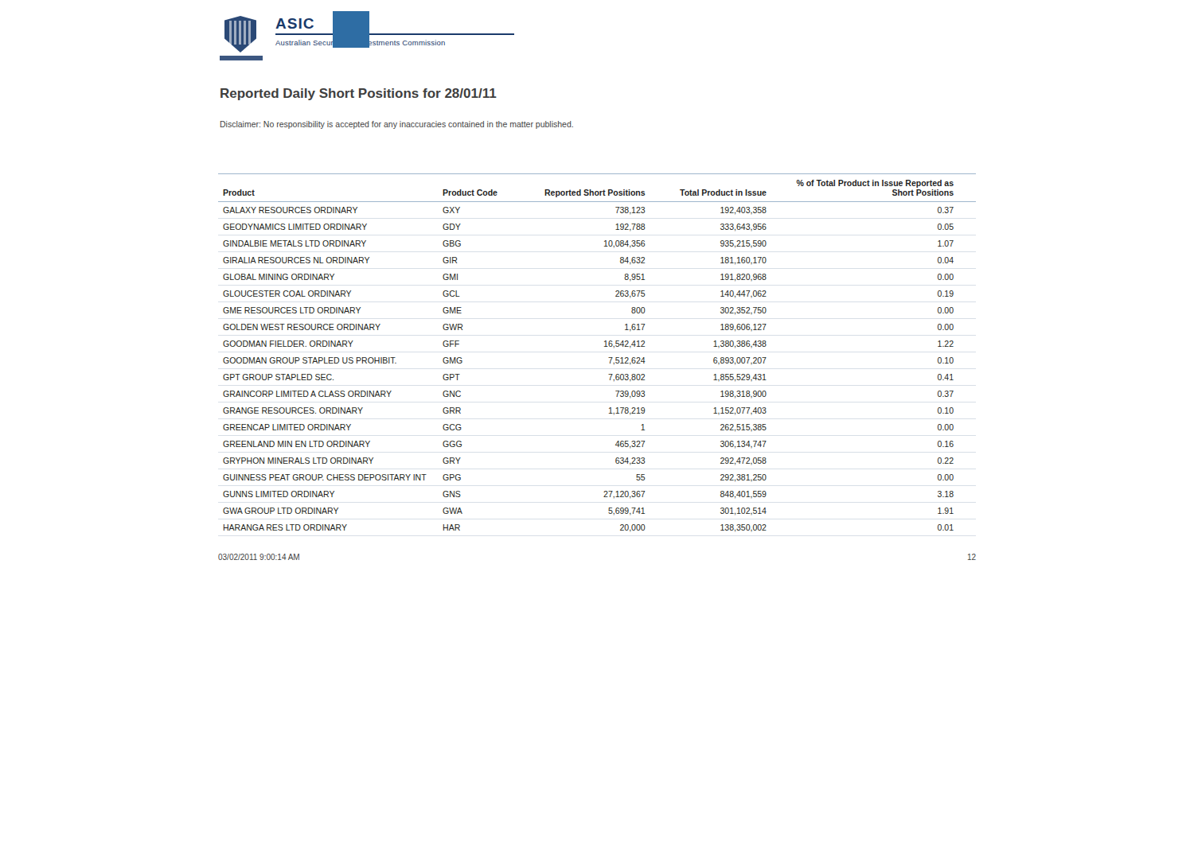ASIC
Australian Securities & Investments Commission
Reported Daily Short Positions for 28/01/11
Disclaimer: No responsibility is accepted for any inaccuracies contained in the matter published.
| Product | Product Code | Reported Short Positions | Total Product in Issue | % of Total Product in Issue Reported as Short Positions |
| --- | --- | --- | --- | --- |
| GALAXY RESOURCES ORDINARY | GXY | 738,123 | 192,403,358 | 0.37 |
| GEODYNAMICS LIMITED ORDINARY | GDY | 192,788 | 333,643,956 | 0.05 |
| GINDALBIE METALS LTD ORDINARY | GBG | 10,084,356 | 935,215,590 | 1.07 |
| GIRALIA RESOURCES NL ORDINARY | GIR | 84,632 | 181,160,170 | 0.04 |
| GLOBAL MINING ORDINARY | GMI | 8,951 | 191,820,968 | 0.00 |
| GLOUCESTER COAL ORDINARY | GCL | 263,675 | 140,447,062 | 0.19 |
| GME RESOURCES LTD ORDINARY | GME | 800 | 302,352,750 | 0.00 |
| GOLDEN WEST RESOURCE ORDINARY | GWR | 1,617 | 189,606,127 | 0.00 |
| GOODMAN FIELDER. ORDINARY | GFF | 16,542,412 | 1,380,386,438 | 1.22 |
| GOODMAN GROUP STAPLED US PROHIBIT. | GMG | 7,512,624 | 6,893,007,207 | 0.10 |
| GPT GROUP STAPLED SEC. | GPT | 7,603,802 | 1,855,529,431 | 0.41 |
| GRAINCORP LIMITED A CLASS ORDINARY | GNC | 739,093 | 198,318,900 | 0.37 |
| GRANGE RESOURCES. ORDINARY | GRR | 1,178,219 | 1,152,077,403 | 0.10 |
| GREENCAP LIMITED ORDINARY | GCG | 1 | 262,515,385 | 0.00 |
| GREENLAND MIN EN LTD ORDINARY | GGG | 465,327 | 306,134,747 | 0.16 |
| GRYPHON MINERALS LTD ORDINARY | GRY | 634,233 | 292,472,058 | 0.22 |
| GUINNESS PEAT GROUP. CHESS DEPOSITARY INT | GPG | 55 | 292,381,250 | 0.00 |
| GUNNS LIMITED ORDINARY | GNS | 27,120,367 | 848,401,559 | 3.18 |
| GWA GROUP LTD ORDINARY | GWA | 5,699,741 | 301,102,514 | 1.91 |
| HARANGA RES LTD ORDINARY | HAR | 20,000 | 138,350,002 | 0.01 |
03/02/2011 9:00:14 AM
12